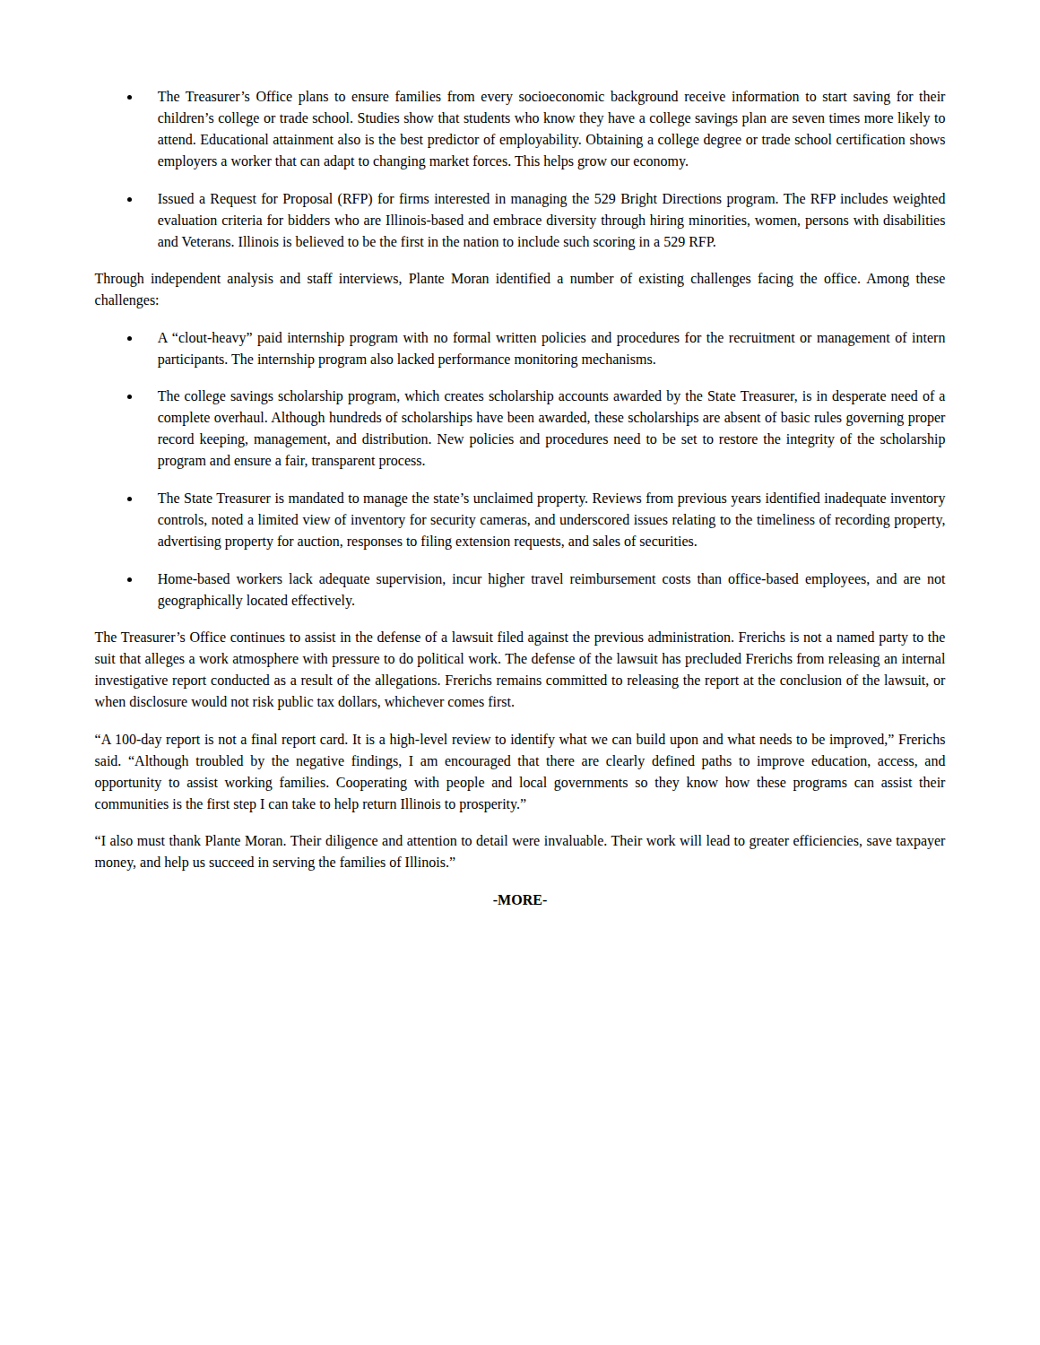The Treasurer’s Office plans to ensure families from every socioeconomic background receive information to start saving for their children’s college or trade school. Studies show that students who know they have a college savings plan are seven times more likely to attend. Educational attainment also is the best predictor of employability. Obtaining a college degree or trade school certification shows employers a worker that can adapt to changing market forces. This helps grow our economy.
Issued a Request for Proposal (RFP) for firms interested in managing the 529 Bright Directions program. The RFP includes weighted evaluation criteria for bidders who are Illinois-based and embrace diversity through hiring minorities, women, persons with disabilities and Veterans. Illinois is believed to be the first in the nation to include such scoring in a 529 RFP.
Through independent analysis and staff interviews, Plante Moran identified a number of existing challenges facing the office. Among these challenges:
A “clout-heavy” paid internship program with no formal written policies and procedures for the recruitment or management of intern participants. The internship program also lacked performance monitoring mechanisms.
The college savings scholarship program, which creates scholarship accounts awarded by the State Treasurer, is in desperate need of a complete overhaul. Although hundreds of scholarships have been awarded, these scholarships are absent of basic rules governing proper record keeping, management, and distribution. New policies and procedures need to be set to restore the integrity of the scholarship program and ensure a fair, transparent process.
The State Treasurer is mandated to manage the state’s unclaimed property. Reviews from previous years identified inadequate inventory controls, noted a limited view of inventory for security cameras, and underscored issues relating to the timeliness of recording property, advertising property for auction, responses to filing extension requests, and sales of securities.
Home-based workers lack adequate supervision, incur higher travel reimbursement costs than office-based employees, and are not geographically located effectively.
The Treasurer’s Office continues to assist in the defense of a lawsuit filed against the previous administration. Frerichs is not a named party to the suit that alleges a work atmosphere with pressure to do political work. The defense of the lawsuit has precluded Frerichs from releasing an internal investigative report conducted as a result of the allegations. Frerichs remains committed to releasing the report at the conclusion of the lawsuit, or when disclosure would not risk public tax dollars, whichever comes first.
“A 100-day report is not a final report card. It is a high-level review to identify what we can build upon and what needs to be improved,” Frerichs said. “Although troubled by the negative findings, I am encouraged that there are clearly defined paths to improve education, access, and opportunity to assist working families. Cooperating with people and local governments so they know how these programs can assist their communities is the first step I can take to help return Illinois to prosperity.”
“I also must thank Plante Moran. Their diligence and attention to detail were invaluable. Their work will lead to greater efficiencies, save taxpayer money, and help us succeed in serving the families of Illinois.”
-MORE-